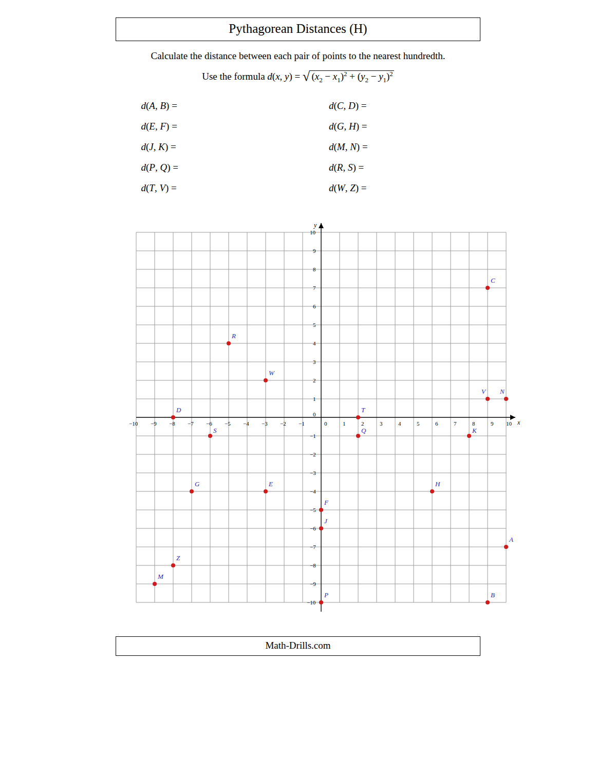Pythagorean Distances (H)
Calculate the distance between each pair of points to the nearest hundredth.
Use the formula d(x, y) = √(x2 − x1)2 + (y2 − y1)2
| d ( A , B ) = | d ( C , D ) = |
| d ( E , F ) = | d ( G , H ) = |
| d ( J , K ) = | d ( M , N ) = |
| d ( P , Q ) = | d ( R , S ) = |
| d ( T , V ) = | d ( W , Z ) = |
x y −10 −9 −8 −7 −6 −5 −4 −3 −2 −1 0 1 2 3 4 5 6 7 8 9 10 10 9 8 7 6 5 4 3 2 1 0 −1 −2 −3 −4 −5 −6 −7 −8 −9 −10 C R W V N D T S Q K G E H F J A Z M P B
Math-Drills.com